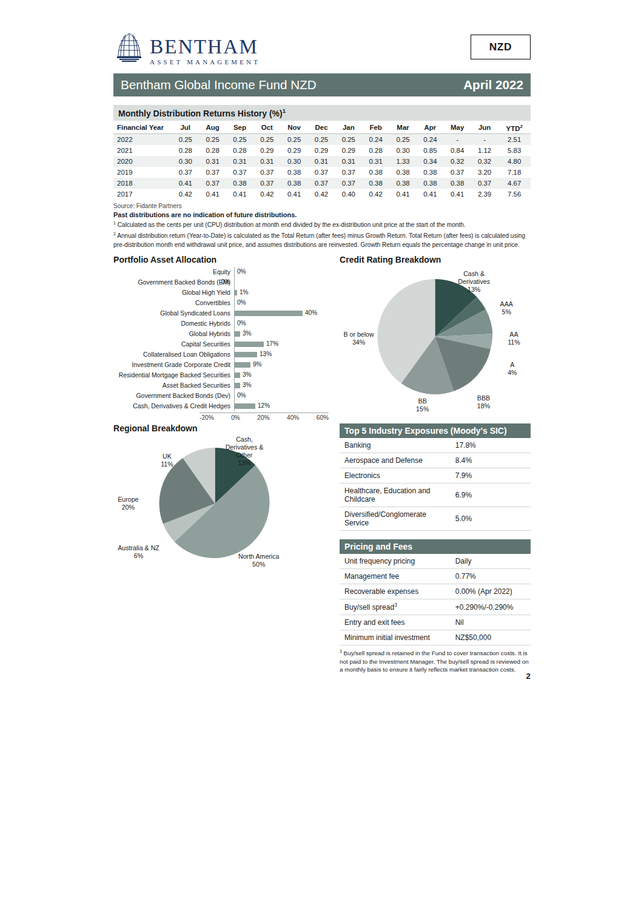BENTHAM
ASSET MANAGEMENT
NZD
Bentham Global Income Fund NZD
April 2022
Monthly Distribution Returns History (%)1
| Financial Year | Jul | Aug | Sep | Oct | Nov | Dec | Jan | Feb | Mar | Apr | May | Jun | YTD 2 |
| --- | --- | --- | --- | --- | --- | --- | --- | --- | --- | --- | --- | --- | --- |
| 2022 | 0.25 | 0.25 | 0.25 | 0.25 | 0.25 | 0.25 | 0.25 | 0.24 | 0.25 | 0.24 | - | - | 2.51 |
| 2021 | 0.28 | 0.28 | 0.28 | 0.29 | 0.29 | 0.29 | 0.29 | 0.28 | 0.30 | 0.85 | 0.84 | 1.12 | 5.83 |
| 2020 | 0.30 | 0.31 | 0.31 | 0.31 | 0.30 | 0.31 | 0.31 | 0.31 | 1.33 | 0.34 | 0.32 | 0.32 | 4.80 |
| 2019 | 0.37 | 0.37 | 0.37 | 0.37 | 0.38 | 0.37 | 0.37 | 0.38 | 0.38 | 0.38 | 0.37 | 3.20 | 7.18 |
| 2018 | 0.41 | 0.37 | 0.38 | 0.37 | 0.38 | 0.37 | 0.37 | 0.38 | 0.38 | 0.38 | 0.38 | 0.37 | 4.67 |
| 2017 | 0.42 | 0.41 | 0.41 | 0.42 | 0.41 | 0.42 | 0.40 | 0.42 | 0.41 | 0.41 | 0.41 | 2.39 | 7.56 |
Source: Fidante Partners
Past distributions are no indication of future distributions.
1 Calculated as the cents per unit (CPU) distribution at month end divided by the ex-distribution unit price at the start of the month.
2 Annual distribution return (Year-to-Date) is calculated as the Total Return (after fees) minus Growth Return. Total Return (after fees) is calculated using pre-distribution month end withdrawal unit price, and assumes distributions are reinvested. Growth Return equals the percentage change in unit price.
Portfolio Asset Allocation
Equity
0%
Government Backed Bonds (EM)
0%
Global High Yield
1%
Convertibles
0%
Global Syndicated Loans
40%
Domestic Hybrids
0%
Global Hybrids
3%
Capital Securities
17%
Collateralised Loan Obligations
13%
Investment Grade Corporate Credit
9%
Residential Mortgage Backed Securities
3%
Asset Backed Securities
3%
Government Backed Bonds (Dev)
0%
Cash, Derivatives & Credit Hedges
12%
-20% 0% 20% 40% 60%
Credit Rating Breakdown
Cash &
Derivatives
13%
AAA
5%
AA
11%
A
4%
BBB
18%
BB
15%
B or below
34%
Regional Breakdown
Cash,
Derivatives &
Other
13%
UK
11%
Europe
20%
Australia & NZ
6%
North America
50%
Top 5 Industry Exposures (Moody's SIC)
| Banking | 17.8% |
| Aerospace and Defense | 8.4% |
| Electronics | 7.9% |
| Healthcare, Education and Childcare | 6.9% |
| Diversified/Conglomerate Service | 5.0% |
Pricing and Fees
| Unit frequency pricing | Daily |
| Management fee | 0.77% |
| Recoverable expenses | 0.00% (Apr 2022) |
| Buy/sell spread 3 | +0.290%/-0.290% |
| Entry and exit fees | Nil |
| Minimum initial investment | NZ$50,000 |
3 Buy/sell spread is retained in the Fund to cover transaction costs. It is not paid to the Investment Manager. The buy/sell spread is reviewed on a monthly basis to ensure it fairly reflects market transaction costs.
2